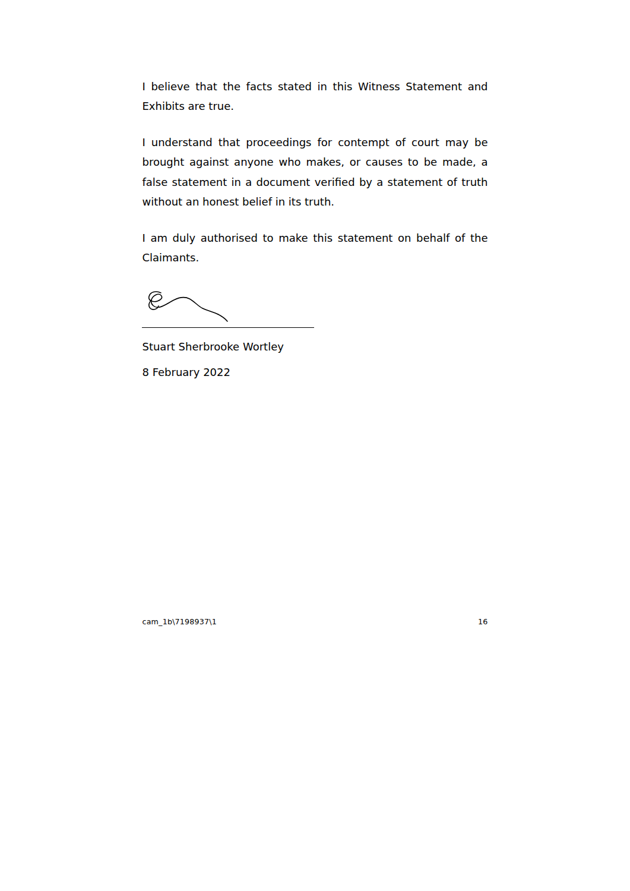I believe that the facts stated in this Witness Statement and Exhibits are true.
I understand that proceedings for contempt of court may be brought against anyone who makes, or causes to be made, a false statement in a document verified by a statement of truth without an honest belief in its truth.
I am duly authorised to make this statement on behalf of the Claimants.
Stuart Sherbrooke Wortley
8 February 2022
cam_1b\7198937\1 16